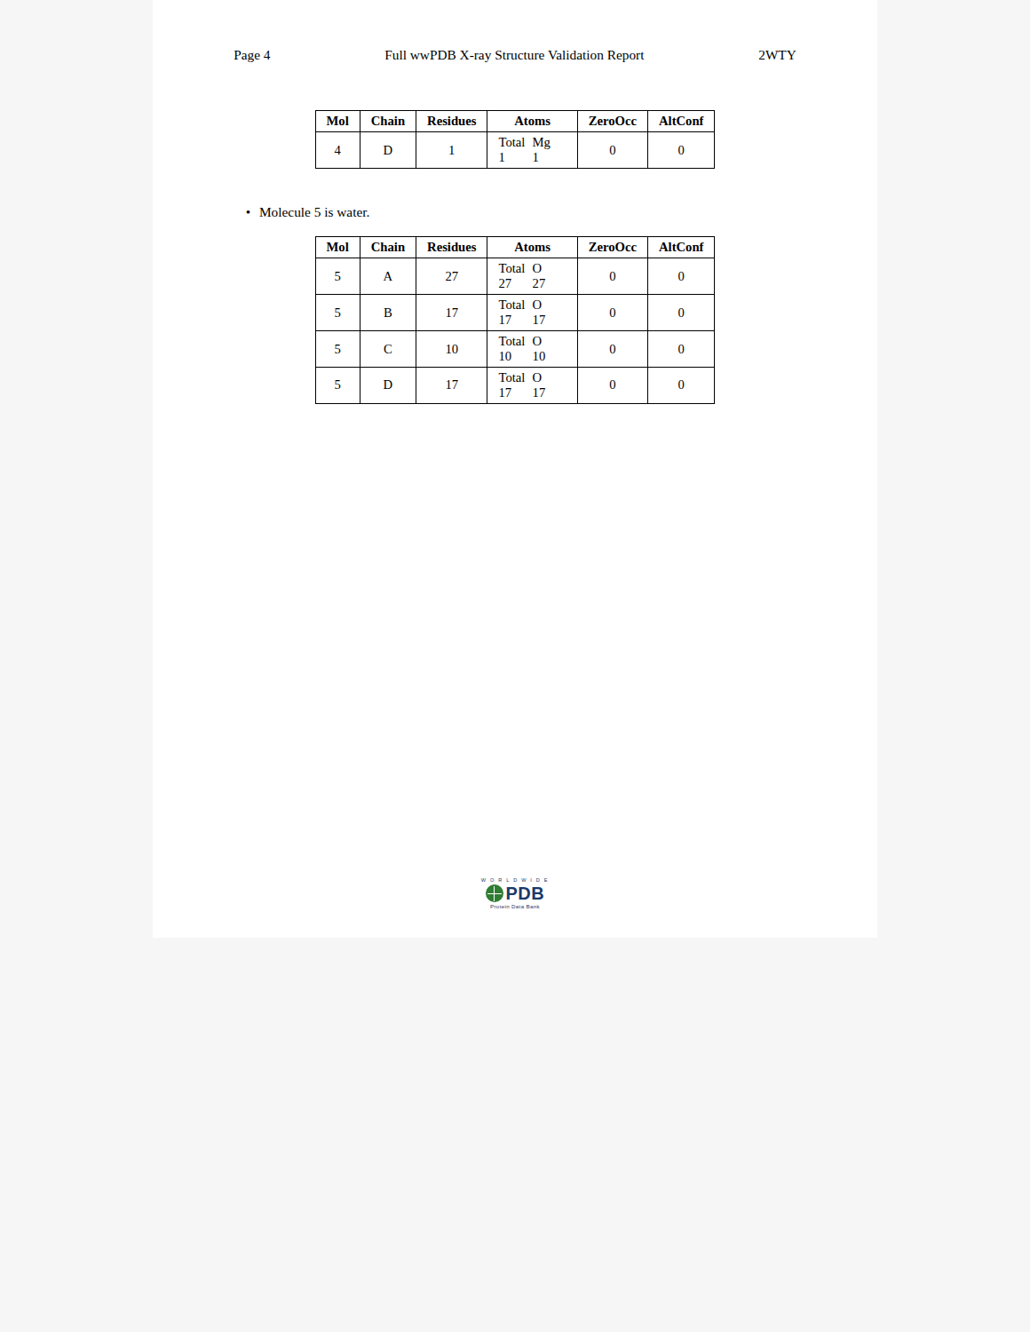Page 4
Full wwPDB X-ray Structure Validation Report
2WTY
| Mol | Chain | Residues | Atoms | ZeroOcc | AltConf |
| --- | --- | --- | --- | --- | --- |
| 4 | D | 1 | Total Mg 1 1 | 0 | 0 |
Molecule 5 is water.
| Mol | Chain | Residues | Atoms | ZeroOcc | AltConf |
| --- | --- | --- | --- | --- | --- |
| 5 | A | 27 | Total O 27 27 | 0 | 0 |
| 5 | B | 17 | Total O 17 17 | 0 | 0 |
| 5 | C | 10 | Total O 10 10 | 0 | 0 |
| 5 | D | 17 | Total O 17 17 | 0 | 0 |
W O R L D W I D E
PDB
Protein Data Bank